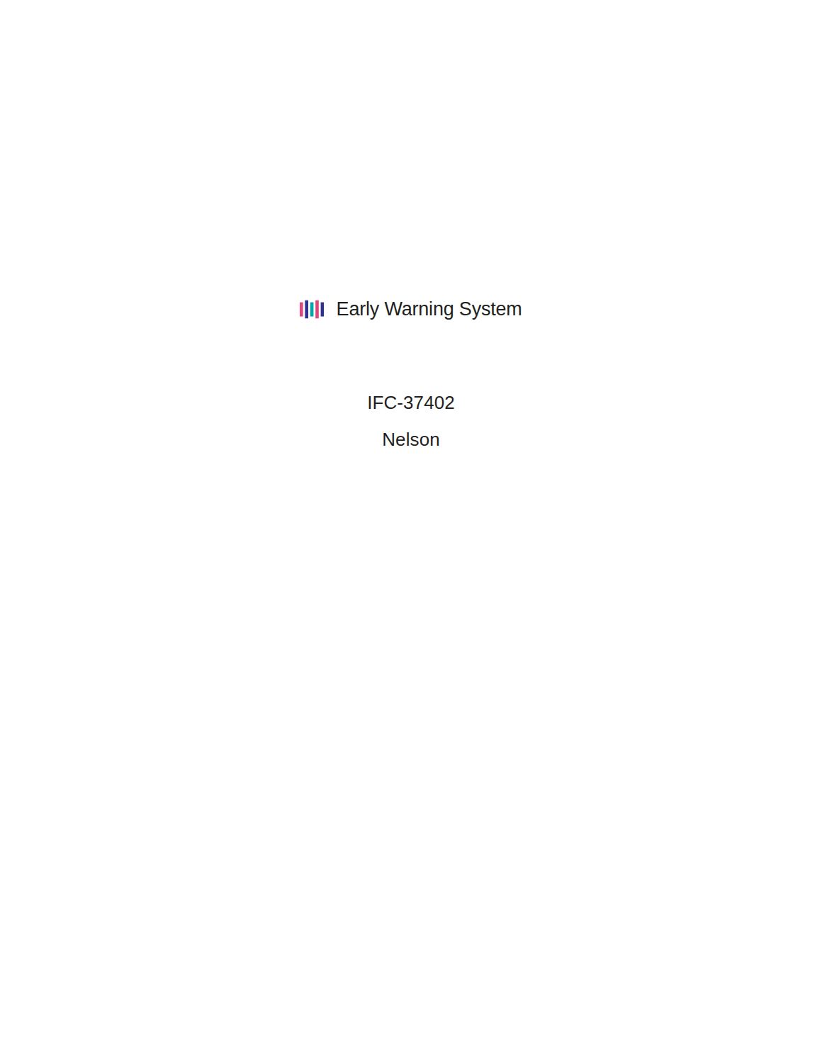Early Warning System
IFC-37402
Nelson